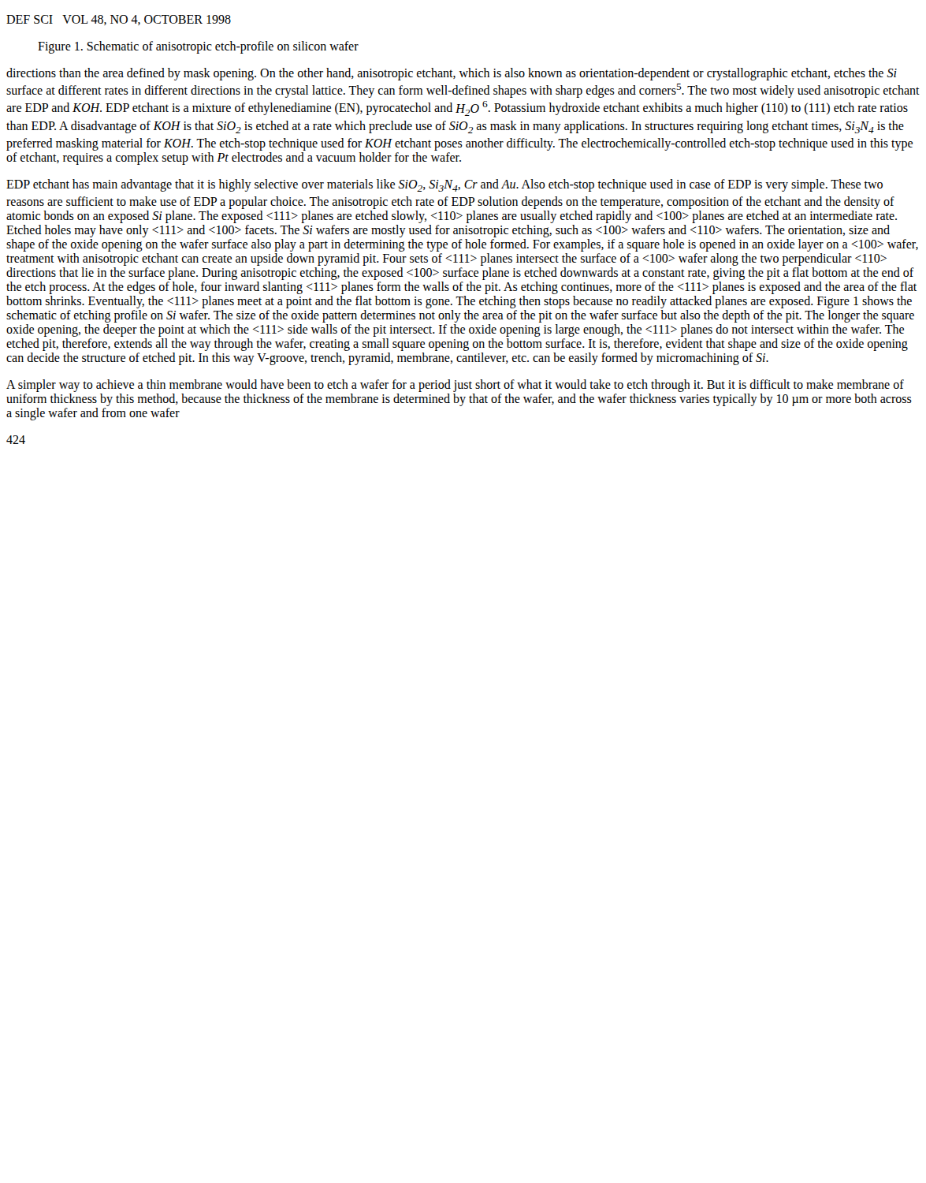DEF SCI VOL 48, NO 4, OCTOBER 1998
Figure 1. Schematic of anisotropic etch-profile on silicon wafer
directions than the area defined by mask opening. On the other hand, anisotropic etchant, which is also known as orientation-dependent or crystallographic etchant, etches the Si surface at different rates in different directions in the crystal lattice. They can form well-defined shapes with sharp edges and corners5. The two most widely used anisotropic etchant are EDP and KOH. EDP etchant is a mixture of ethylenediamine (EN), pyrocatechol and H2O 6. Potassium hydroxide etchant exhibits a much higher (110) to (111) etch rate ratios than EDP. A disadvantage of KOH is that SiO2 is etched at a rate which preclude use of SiO2 as mask in many applications. In structures requiring long etchant times, Si3N4 is the preferred masking material for KOH. The etch-stop technique used for KOH etchant poses another difficulty. The electrochemically-controlled etch-stop technique used in this type of etchant, requires a complex setup with Pt electrodes and a vacuum holder for the wafer.
EDP etchant has main advantage that it is highly selective over materials like SiO2, Si3N4, Cr and Au. Also etch-stop technique used in case of EDP is very simple. These two reasons are sufficient to make use of EDP a popular choice. The anisotropic etch rate of EDP solution depends on the temperature, composition of the etchant and the density of atomic bonds on an exposed Si plane. The exposed <111> planes are etched slowly, <110> planes are usually etched rapidly and <100> planes are etched at an intermediate rate. Etched holes may have only <111> and <100> facets. The Si wafers are mostly used for anisotropic etching, such as <100> wafers and <110> wafers. The orientation, size and shape of the oxide opening on the wafer surface also play a part in determining the type of hole formed. For examples, if a square hole is opened in an oxide layer on a <100> wafer, treatment with anisotropic etchant can create an upside down pyramid pit. Four sets of <111> planes intersect the surface of a <100> wafer along the two perpendicular <110> directions that lie in the surface plane. During anisotropic etching, the exposed <100> surface plane is etched downwards at a constant rate, giving the pit a flat bottom at the end of the etch process. At the edges of hole, four inward slanting <111> planes form the walls of the pit. As etching continues, more of the <111> planes is exposed and the area of the flat bottom shrinks. Eventually, the <111> planes meet at a point and the flat bottom is gone. The etching then stops because no readily attacked planes are exposed. Figure 1 shows the schematic of etching profile on Si wafer. The size of the oxide pattern determines not only the area of the pit on the wafer surface but also the depth of the pit. The longer the square oxide opening, the deeper the point at which the <111> side walls of the pit intersect. If the oxide opening is large enough, the <111> planes do not intersect within the wafer. The etched pit, therefore, extends all the way through the wafer, creating a small square opening on the bottom surface. It is, therefore, evident that shape and size of the oxide opening can decide the structure of etched pit. In this way V-groove, trench, pyramid, membrane, cantilever, etc. can be easily formed by micromachining of Si.
A simpler way to achieve a thin membrane would have been to etch a wafer for a period just short of what it would take to etch through it. But it is difficult to make membrane of uniform thickness by this method, because the thickness of the membrane is determined by that of the wafer, and the wafer thickness varies typically by 10 µm or more both across a single wafer and from one wafer
424